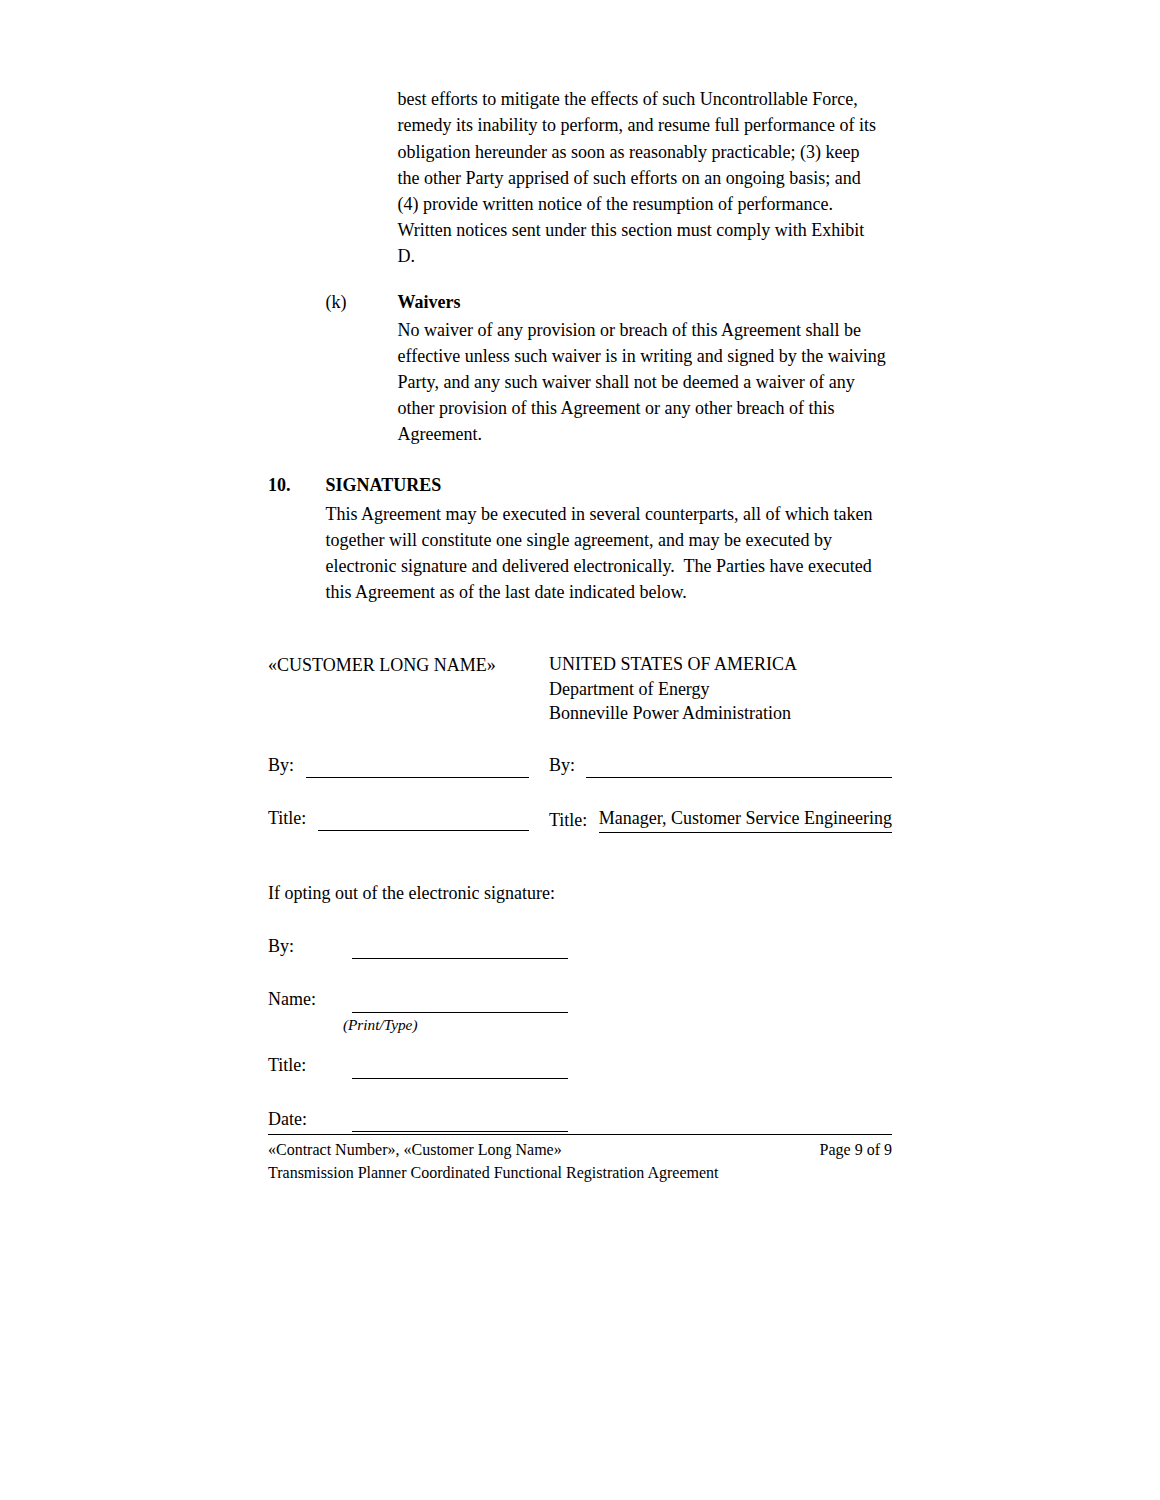best efforts to mitigate the effects of such Uncontrollable Force, remedy its inability to perform, and resume full performance of its obligation hereunder as soon as reasonably practicable; (3) keep the other Party apprised of such efforts on an ongoing basis; and (4) provide written notice of the resumption of performance. Written notices sent under this section must comply with Exhibit D.
(k)
Waivers No waiver of any provision or breach of this Agreement shall be effective unless such waiver is in writing and signed by the waiving Party, and any such waiver shall not be deemed a waiver of any other provision of this Agreement or any other breach of this Agreement.
10.
SIGNATURES This Agreement may be executed in several counterparts, all of which taken together will constitute one single agreement, and may be executed by electronic signature and delivered electronically. The Parties have executed this Agreement as of the last date indicated below.
| «CUSTOMER LONG NAME» | | UNITED STATES OF AMERICA Department of Energy Bonneville Power Administration |
| By: Title: | | By: Title: Manager, Customer Service Engineering |
If opting out of the electronic signature:
By:
Name:
(Print/Type)
Title:
Date:
| «Contract Number», «Customer Long Name» Transmission Planner Coordinated Functional Registration Agreement | Page 9 of 9 |